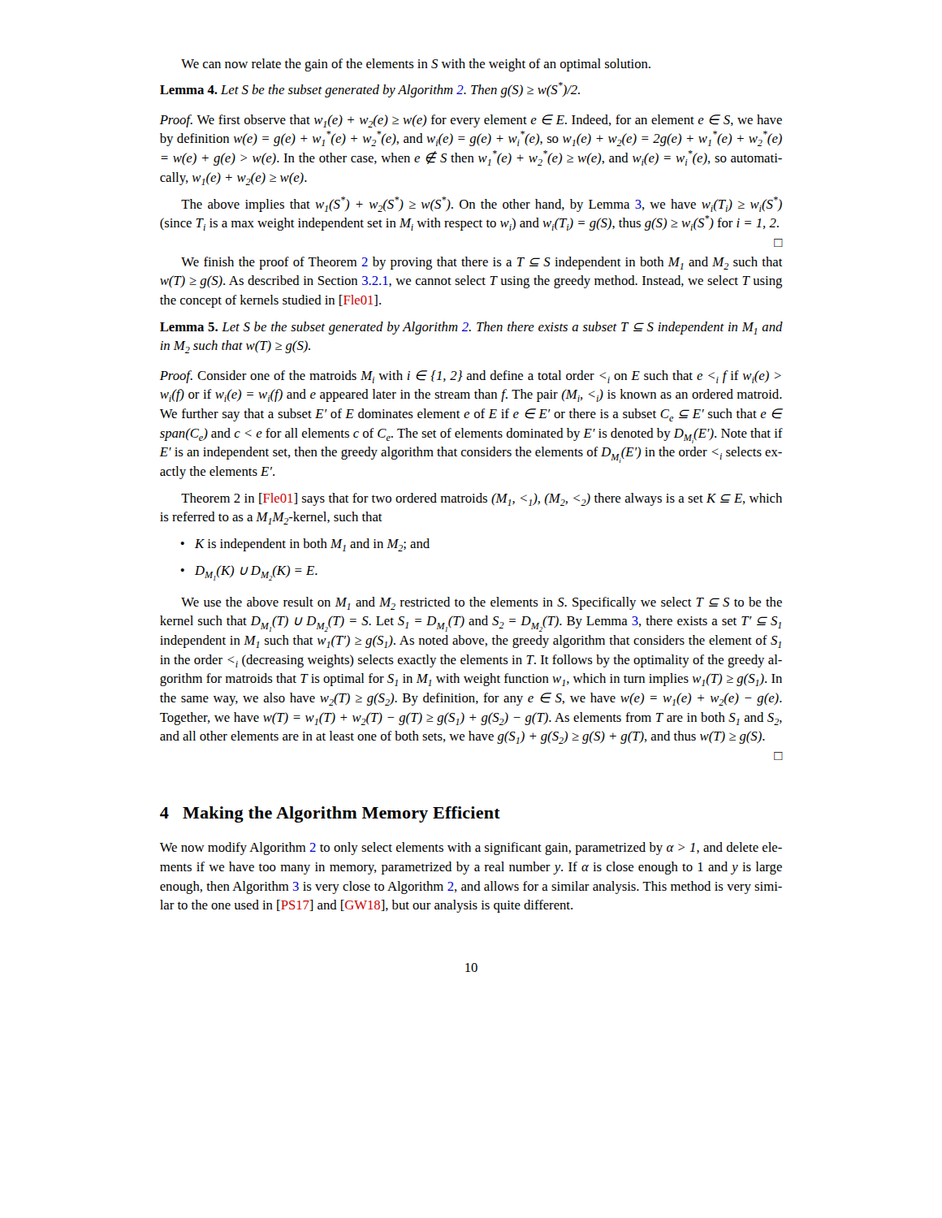We can now relate the gain of the elements in S with the weight of an optimal solution.
Lemma 4. Let S be the subset generated by Algorithm 2. Then g(S) ≥ w(S*)/2.
Proof. We first observe that w1(e) + w2(e) ≥ w(e) for every element e ∈ E. Indeed, for an element e ∈ S, we have by definition w(e) = g(e) + w1*(e) + w2*(e), and wi(e) = g(e) + wi*(e), so w1(e) + w2(e) = 2g(e) + w1*(e) + w2*(e) = w(e) + g(e) > w(e). In the other case, when e ∉ S then w1*(e) + w2*(e) ≥ w(e), and wi(e) = wi*(e), so automatically, w1(e) + w2(e) ≥ w(e).
The above implies that w1(S*) + w2(S*) ≥ w(S*). On the other hand, by Lemma 3, we have wi(Ti) ≥ wi(S*) (since Ti is a max weight independent set in Mi with respect to wi) and wi(Ti) = g(S), thus g(S) ≥ wi(S*) for i = 1, 2. □
We finish the proof of Theorem 2 by proving that there is a T ⊆ S independent in both M1 and M2 such that w(T) ≥ g(S). As described in Section 3.2.1, we cannot select T using the greedy method. Instead, we select T using the concept of kernels studied in [Fle01].
Lemma 5. Let S be the subset generated by Algorithm 2. Then there exists a subset T ⊆ S independent in M1 and in M2 such that w(T) ≥ g(S).
Proof. Consider one of the matroids Mi with i ∈ {1, 2} and define a total order <i on E such that e <i f if wi(e) > wi(f) or if wi(e) = wi(f) and e appeared later in the stream than f. The pair (Mi, <i) is known as an ordered matroid. We further say that a subset E′ of E dominates element e of E if e ∈ E′ or there is a subset Ce ⊆ E′ such that e ∈ span(Ce) and c < e for all elements c of Ce. The set of elements dominated by E′ is denoted by DMi(E′). Note that if E′ is an independent set, then the greedy algorithm that considers the elements of DMi(E′) in the order <i selects exactly the elements E′.
Theorem 2 in [Fle01] says that for two ordered matroids (M1, <1), (M2, <2) there always is a set K ⊆ E, which is referred to as a M1M2-kernel, such that
K is independent in both M1 and in M2; and
DM1(K) ∪ DM2(K) = E.
We use the above result on M1 and M2 restricted to the elements in S. Specifically we select T ⊆ S to be the kernel such that DM1(T) ∪ DM2(T) = S. Let S1 = DM1(T) and S2 = DM2(T). By Lemma 3, there exists a set T′ ⊆ S1 independent in M1 such that w1(T′) ≥ g(S1). As noted above, the greedy algorithm that considers the element of S1 in the order <i (decreasing weights) selects exactly the elements in T. It follows by the optimality of the greedy algorithm for matroids that T is optimal for S1 in M1 with weight function w1, which in turn implies w1(T) ≥ g(S1). In the same way, we also have w2(T) ≥ g(S2). By definition, for any e ∈ S, we have w(e) = w1(e) + w2(e) − g(e). Together, we have w(T) = w1(T) + w2(T) − g(T) ≥ g(S1) + g(S2) − g(T). As elements from T are in both S1 and S2, and all other elements are in at least one of both sets, we have g(S1) + g(S2) ≥ g(S) + g(T), and thus w(T) ≥ g(S). □
4 Making the Algorithm Memory Efficient
We now modify Algorithm 2 to only select elements with a significant gain, parametrized by α > 1, and delete elements if we have too many in memory, parametrized by a real number y. If α is close enough to 1 and y is large enough, then Algorithm 3 is very close to Algorithm 2, and allows for a similar analysis. This method is very similar to the one used in [PS17] and [GW18], but our analysis is quite different.
10